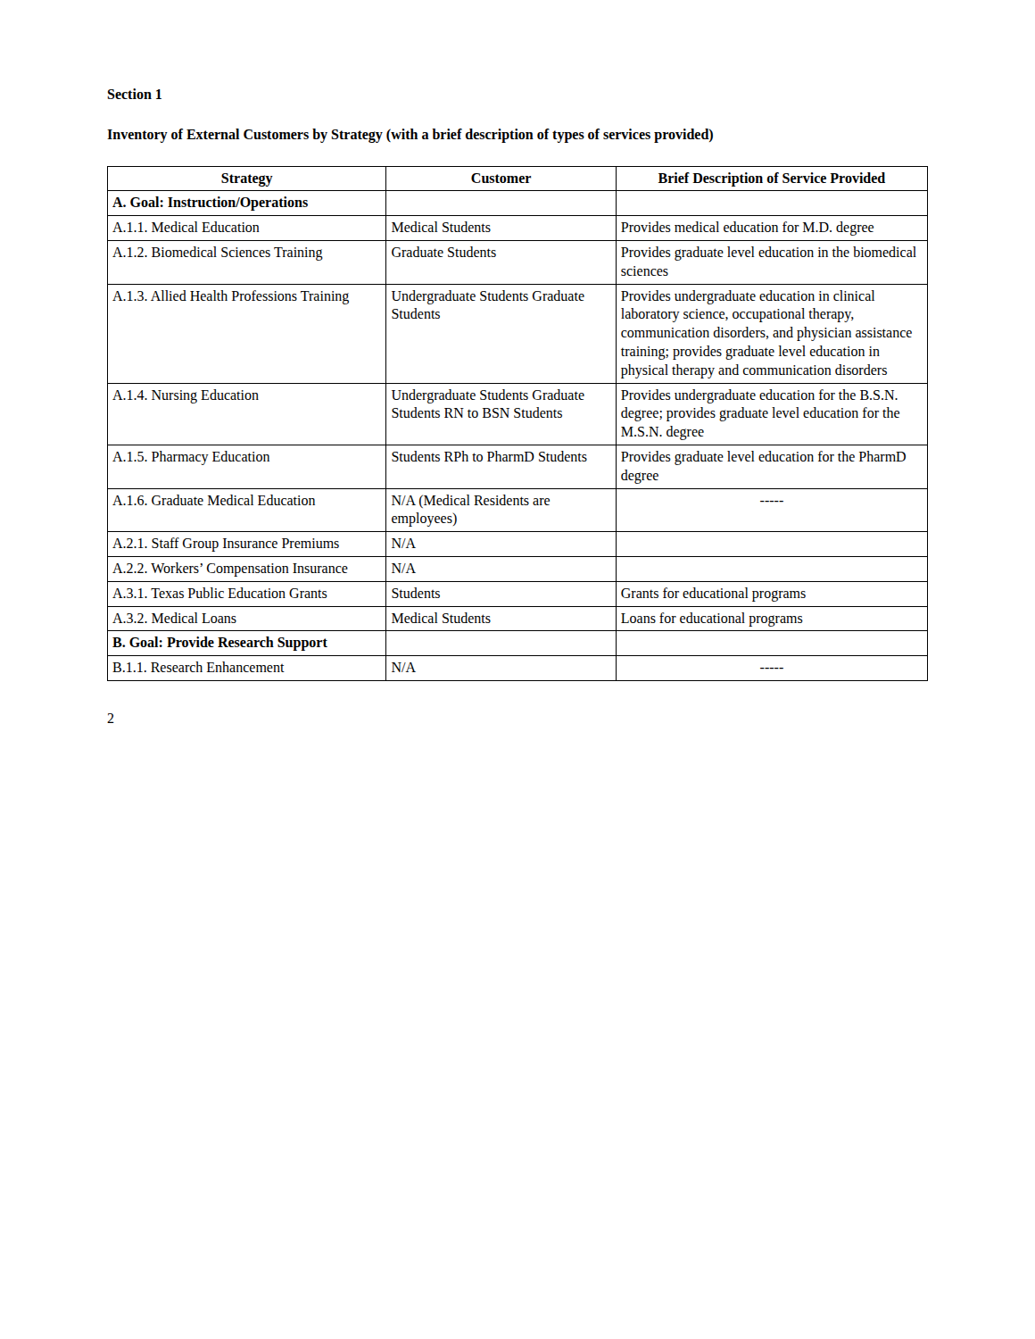Section 1
Inventory of External Customers by Strategy (with a brief description of types of services provided)
| Strategy | Customer | Brief Description of Service Provided |
| --- | --- | --- |
| A. Goal: Instruction/Operations | | |
| A.1.1. Medical Education | Medical Students | Provides medical education for M.D. degree |
| A.1.2. Biomedical Sciences Training | Graduate Students | Provides graduate level education in the biomedical sciences |
| A.1.3. Allied Health Professions Training | Undergraduate Students Graduate Students | Provides undergraduate education in clinical laboratory science, occupational therapy, communication disorders, and physician assistance training; provides graduate level education in physical therapy and communication disorders |
| A.1.4. Nursing Education | Undergraduate Students Graduate Students RN to BSN Students | Provides undergraduate education for the B.S.N. degree; provides graduate level education for the M.S.N. degree |
| A.1.5. Pharmacy Education | Students RPh to PharmD Students | Provides graduate level education for the PharmD degree |
| A.1.6. Graduate Medical Education | N/A (Medical Residents are employees) | ----- |
| A.2.1. Staff Group Insurance Premiums | N/A | |
| A.2.2. Workers’ Compensation Insurance | N/A | |
| A.3.1. Texas Public Education Grants | Students | Grants for educational programs |
| A.3.2. Medical Loans | Medical Students | Loans for educational programs |
| B. Goal: Provide Research Support | | |
| B.1.1. Research Enhancement | N/A | ----- |
2